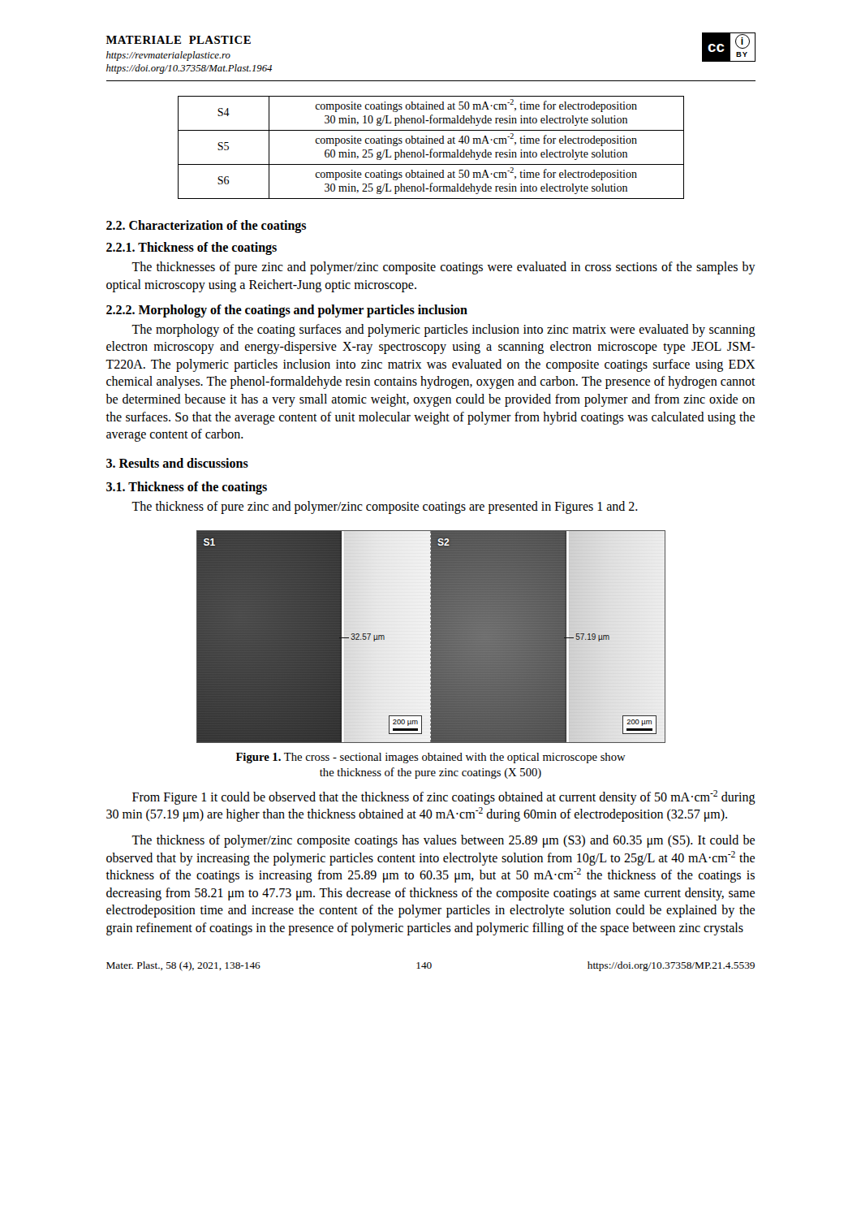MATERIALE PLASTICE
https://revmaterialeplastice.ro
https://doi.org/10.37358/Mat.Plast.1964
cc
i
BY
| S4 | composite coatings obtained at 50 mA·cm -2 , time for electrodeposition 30 min, 10 g/L phenol-formaldehyde resin into electrolyte solution |
| S5 | composite coatings obtained at 40 mA·cm -2 , time for electrodeposition 60 min, 25 g/L phenol-formaldehyde resin into electrolyte solution |
| S6 | composite coatings obtained at 50 mA·cm -2 , time for electrodeposition 30 min, 25 g/L phenol-formaldehyde resin into electrolyte solution |
2.2. Characterization of the coatings
2.2.1. Thickness of the coatings
The thicknesses of pure zinc and polymer/zinc composite coatings were evaluated in cross sections of the samples by optical microscopy using a Reichert-Jung optic microscope.
2.2.2. Morphology of the coatings and polymer particles inclusion
The morphology of the coating surfaces and polymeric particles inclusion into zinc matrix were evaluated by scanning electron microscopy and energy-dispersive X-ray spectroscopy using a scanning electron microscope type JEOL JSM-T220A. The polymeric particles inclusion into zinc matrix was evaluated on the composite coatings surface using EDX chemical analyses. The phenol-formaldehyde resin contains hydrogen, oxygen and carbon. The presence of hydrogen cannot be determined because it has a very small atomic weight, oxygen could be provided from polymer and from zinc oxide on the surfaces. So that the average content of unit molecular weight of polymer from hybrid coatings was calculated using the average content of carbon.
3. Results and discussions
3.1. Thickness of the coatings
The thickness of pure zinc and polymer/zinc composite coatings are presented in Figures 1 and 2.
S1
32.57 µm
200 µm
S2
57.19 µm
200 µm
Figure 1. The cross - sectional images obtained with the optical microscope show
the thickness of the pure zinc coatings (X 500)
From Figure 1 it could be observed that the thickness of zinc coatings obtained at current density of 50 mA·cm-2 during 30 min (57.19 μm) are higher than the thickness obtained at 40 mA·cm-2 during 60min of electrodeposition (32.57 μm).
The thickness of polymer/zinc composite coatings has values between 25.89 μm (S3) and 60.35 μm (S5). It could be observed that by increasing the polymeric particles content into electrolyte solution from 10g/L to 25g/L at 40 mA·cm-2 the thickness of the coatings is increasing from 25.89 μm to 60.35 μm, but at 50 mA·cm-2 the thickness of the coatings is decreasing from 58.21 μm to 47.73 μm. This decrease of thickness of the composite coatings at same current density, same electrodeposition time and increase the content of the polymer particles in electrolyte solution could be explained by the grain refinement of coatings in the presence of polymeric particles and polymeric filling of the space between zinc crystals
Mater. Plast., 58 (4), 2021, 138-146
140
https://doi.org/10.37358/MP.21.4.5539